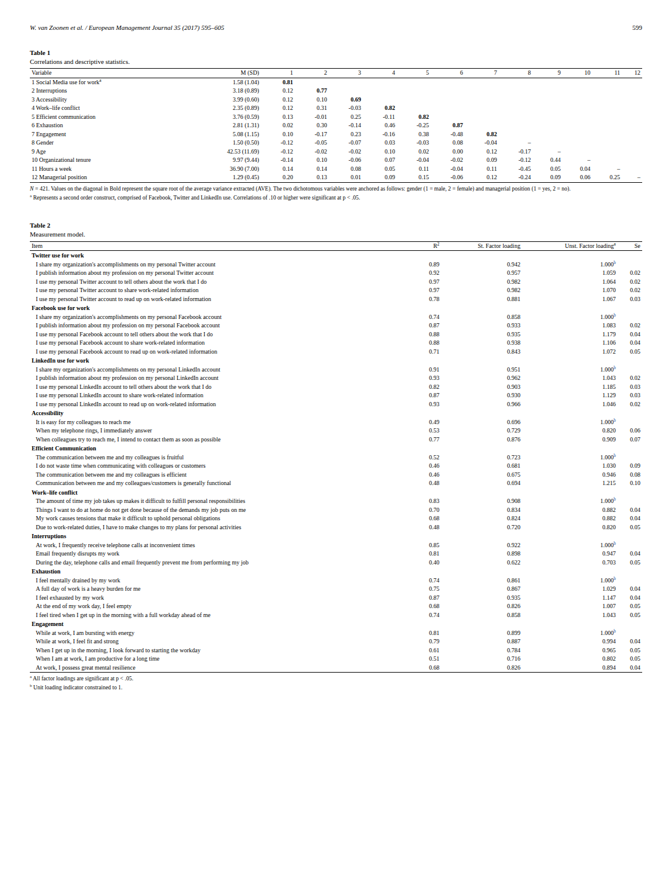W. van Zoonen et al. / European Management Journal 35 (2017) 595–605
599
Table 1
Correlations and descriptive statistics.
| Variable | M (SD) | 1 | 2 | 3 | 4 | 5 | 6 | 7 | 8 | 9 | 10 | 11 | 12 |
| --- | --- | --- | --- | --- | --- | --- | --- | --- | --- | --- | --- | --- | --- |
| 1 Social Media use for work a | 1.58 (1.04) | 0.81 | | | | | | | | | | | |
| 2 Interruptions | 3.18 (0.89) | 0.12 | 0.77 | | | | | | | | | | |
| 3 Accessibility | 3.99 (0.60) | 0.12 | 0.10 | 0.69 | | | | | | | | | |
| 4 Work–life conflict | 2.35 (0.89) | 0.12 | 0.31 | -0.03 | 0.82 | | | | | | | | |
| 5 Efficient communication | 3.76 (0.59) | 0.13 | -0.01 | 0.25 | -0.11 | 0.82 | | | | | | | |
| 6 Exhaustion | 2.81 (1.31) | 0.02 | 0.30 | -0.14 | 0.46 | -0.25 | 0.87 | | | | | | |
| 7 Engagement | 5.08 (1.15) | 0.10 | -0.17 | 0.23 | -0.16 | 0.38 | -0.48 | 0.82 | | | | | |
| 8 Gender | 1.50 (0.50) | -0.12 | -0.05 | -0.07 | 0.03 | -0.03 | 0.08 | -0.04 | – | | | | |
| 9 Age | 42.53 (11.69) | -0.12 | -0.02 | -0.02 | 0.10 | 0.02 | 0.00 | 0.12 | -0.17 | – | | | |
| 10 Organizational tenure | 9.97 (9.44) | -0.14 | 0.10 | -0.06 | 0.07 | -0.04 | -0.02 | 0.09 | -0.12 | 0.44 | – | | |
| 11 Hours a week | 36.90 (7.00) | 0.14 | 0.14 | 0.08 | 0.05 | 0.11 | -0.04 | 0.11 | -0.45 | 0.05 | 0.04 | – | |
| 12 Managerial position | 1.29 (0.45) | 0.20 | 0.13 | 0.01 | 0.09 | 0.15 | -0.06 | 0.12 | -0.24 | 0.09 | 0.06 | 0.25 | – |
N = 421. Values on the diagonal in Bold represent the square root of the average variance extracted (AVE). The two dichotomous variables were anchored as follows: gender (1 = male, 2 = female) and managerial position (1 = yes, 2 = no).
a Represents a second order construct, comprised of Facebook, Twitter and LinkedIn use. Correlations of .10 or higher were significant at p < .05.
Table 2
Measurement model.
| Item | R 2 | St. Factor loading | Unst. Factor loading a | Se |
| --- | --- | --- | --- | --- |
| Twitter use for work |
| I share my organization's accomplishments on my personal Twitter account | 0.89 | 0.942 | 1.000 b | |
| I publish information about my profession on my personal Twitter account | 0.92 | 0.957 | 1.059 | 0.02 |
| I use my personal Twitter account to tell others about the work that I do | 0.97 | 0.982 | 1.064 | 0.02 |
| I use my personal Twitter account to share work-related information | 0.97 | 0.982 | 1.070 | 0.02 |
| I use my personal Twitter account to read up on work-related information | 0.78 | 0.881 | 1.067 | 0.03 |
| Facebook use for work |
| I share my organization's accomplishments on my personal Facebook account | 0.74 | 0.858 | 1.000 b | |
| I publish information about my profession on my personal Facebook account | 0.87 | 0.933 | 1.083 | 0.02 |
| I use my personal Facebook account to tell others about the work that I do | 0.88 | 0.935 | 1.179 | 0.04 |
| I use my personal Facebook account to share work-related information | 0.88 | 0.938 | 1.106 | 0.04 |
| I use my personal Facebook account to read up on work-related information | 0.71 | 0.843 | 1.072 | 0.05 |
| LinkedIn use for work |
| I share my organization's accomplishments on my personal LinkedIn account | 0.91 | 0.951 | 1.000 b | |
| I publish information about my profession on my personal LinkedIn account | 0.93 | 0.962 | 1.043 | 0.02 |
| I use my personal LinkedIn account to tell others about the work that I do | 0.82 | 0.903 | 1.185 | 0.03 |
| I use my personal LinkedIn account to share work-related information | 0.87 | 0.930 | 1.129 | 0.03 |
| I use my personal LinkedIn account to read up on work-related information | 0.93 | 0.966 | 1.046 | 0.02 |
| Accessibility |
| It is easy for my colleagues to reach me | 0.49 | 0.696 | 1.000 b | |
| When my telephone rings, I immediately answer | 0.53 | 0.729 | 0.820 | 0.06 |
| When colleagues try to reach me, I intend to contact them as soon as possible | 0.77 | 0.876 | 0.909 | 0.07 |
| Efficient Communication |
| The communication between me and my colleagues is fruitful | 0.52 | 0.723 | 1.000 b | |
| I do not waste time when communicating with colleagues or customers | 0.46 | 0.681 | 1.030 | 0.09 |
| The communication between me and my colleagues is efficient | 0.46 | 0.675 | 0.946 | 0.08 |
| Communication between me and my colleagues/customers is generally functional | 0.48 | 0.694 | 1.215 | 0.10 |
| Work–life conflict |
| The amount of time my job takes up makes it difficult to fulfill personal responsibilities | 0.83 | 0.908 | 1.000 b | |
| Things I want to do at home do not get done because of the demands my job puts on me | 0.70 | 0.834 | 0.882 | 0.04 |
| My work causes tensions that make it difficult to uphold personal obligations | 0.68 | 0.824 | 0.882 | 0.04 |
| Due to work-related duties, I have to make changes to my plans for personal activities | 0.48 | 0.720 | 0.820 | 0.05 |
| Interruptions |
| At work, I frequently receive telephone calls at inconvenient times | 0.85 | 0.922 | 1.000 b | |
| Email frequently disrupts my work | 0.81 | 0.898 | 0.947 | 0.04 |
| During the day, telephone calls and email frequently prevent me from performing my job | 0.40 | 0.622 | 0.703 | 0.05 |
| Exhaustion |
| I feel mentally drained by my work | 0.74 | 0.861 | 1.000 b | |
| A full day of work is a heavy burden for me | 0.75 | 0.867 | 1.029 | 0.04 |
| I feel exhausted by my work | 0.87 | 0.935 | 1.147 | 0.04 |
| At the end of my work day, I feel empty | 0.68 | 0.826 | 1.007 | 0.05 |
| I feel tired when I get up in the morning with a full workday ahead of me | 0.74 | 0.858 | 1.043 | 0.05 |
| Engagement |
| While at work, I am bursting with energy | 0.81 | 0.899 | 1.000 b | |
| While at work, I feel fit and strong | 0.79 | 0.887 | 0.994 | 0.04 |
| When I get up in the morning, I look forward to starting the workday | 0.61 | 0.784 | 0.965 | 0.05 |
| When I am at work, I am productive for a long time | 0.51 | 0.716 | 0.802 | 0.05 |
| At work, I possess great mental resilience | 0.68 | 0.826 | 0.894 | 0.04 |
a All factor loadings are significant at p < .05.
b Unit loading indicator constrained to 1.